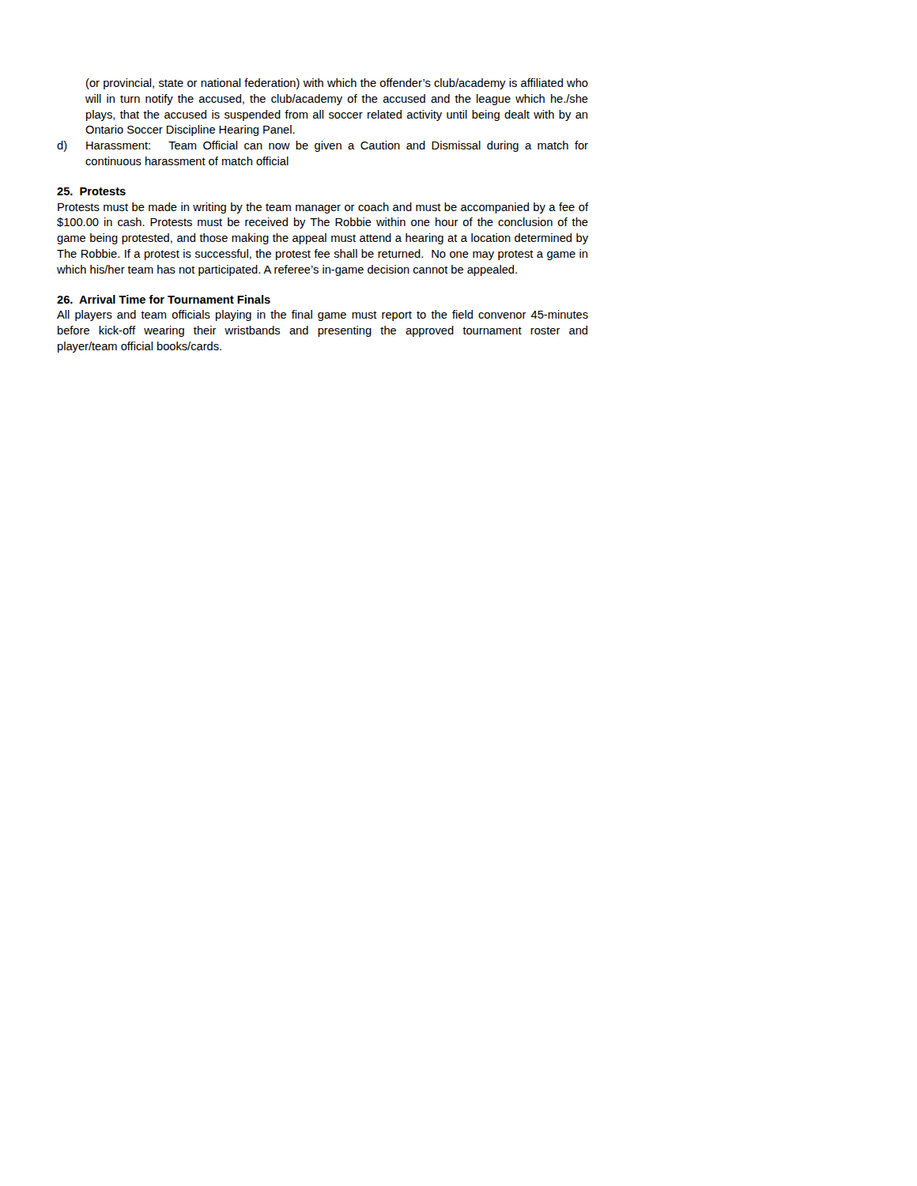(or provincial, state or national federation) with which the offender’s club/academy is affiliated who will in turn notify the accused, the club/academy of the accused and the league which he./she plays, that the accused is suspended from all soccer related activity until being dealt with by an Ontario Soccer Discipline Hearing Panel.
d)
Harassment: Team Official can now be given a Caution and Dismissal during a match for continuous harassment of match official
25. Protests
Protests must be made in writing by the team manager or coach and must be accompanied by a fee of $100.00 in cash. Protests must be received by The Robbie within one hour of the conclusion of the game being protested, and those making the appeal must attend a hearing at a location determined by The Robbie. If a protest is successful, the protest fee shall be returned. No one may protest a game in which his/her team has not participated. A referee’s in-game decision cannot be appealed.
26. Arrival Time for Tournament Finals
All players and team officials playing in the final game must report to the field convenor 45-minutes before kick-off wearing their wristbands and presenting the approved tournament roster and player/team official books/cards.